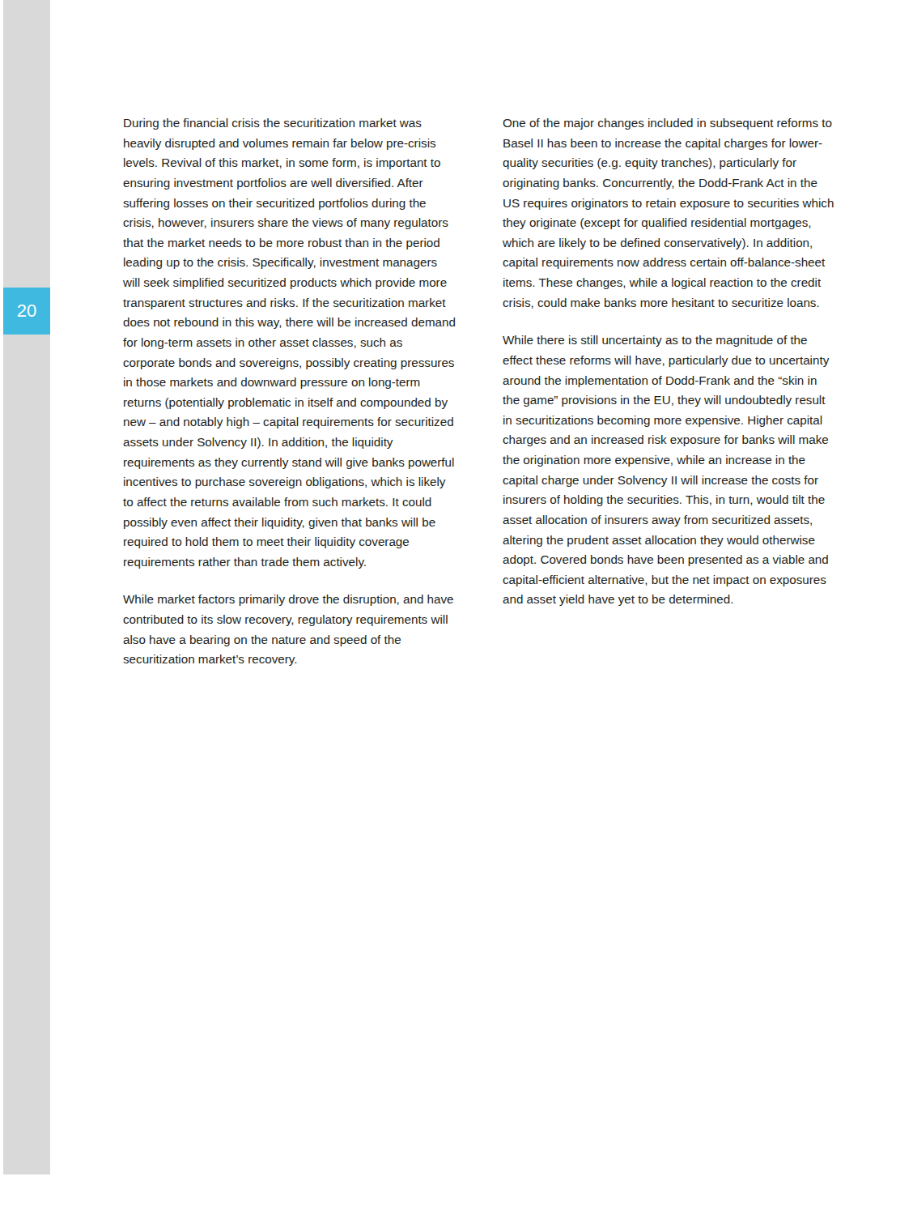20
During the financial crisis the securitization market was heavily disrupted and volumes remain far below pre-crisis levels. Revival of this market, in some form, is important to ensuring investment portfolios are well diversified. After suffering losses on their securitized portfolios during the crisis, however, insurers share the views of many regulators that the market needs to be more robust than in the period leading up to the crisis. Specifically, investment managers will seek simplified securitized products which provide more transparent structures and risks. If the securitization market does not rebound in this way, there will be increased demand for long-term assets in other asset classes, such as corporate bonds and sovereigns, possibly creating pressures in those markets and downward pressure on long-term returns (potentially problematic in itself and compounded by new – and notably high – capital requirements for securitized assets under Solvency II). In addition, the liquidity requirements as they currently stand will give banks powerful incentives to purchase sovereign obligations, which is likely to affect the returns available from such markets. It could possibly even affect their liquidity, given that banks will be required to hold them to meet their liquidity coverage requirements rather than trade them actively.
While market factors primarily drove the disruption, and have contributed to its slow recovery, regulatory requirements will also have a bearing on the nature and speed of the securitization market’s recovery.
One of the major changes included in subsequent reforms to Basel II has been to increase the capital charges for lower-quality securities (e.g. equity tranches), particularly for originating banks. Concurrently, the Dodd-Frank Act in the US requires originators to retain exposure to securities which they originate (except for qualified residential mortgages, which are likely to be defined conservatively). In addition, capital requirements now address certain off-balance-sheet items. These changes, while a logical reaction to the credit crisis, could make banks more hesitant to securitize loans.
While there is still uncertainty as to the magnitude of the effect these reforms will have, particularly due to uncertainty around the implementation of Dodd-Frank and the “skin in the game” provisions in the EU, they will undoubtedly result in securitizations becoming more expensive. Higher capital charges and an increased risk exposure for banks will make the origination more expensive, while an increase in the capital charge under Solvency II will increase the costs for insurers of holding the securities. This, in turn, would tilt the asset allocation of insurers away from securitized assets, altering the prudent asset allocation they would otherwise adopt. Covered bonds have been presented as a viable and capital-efficient alternative, but the net impact on exposures and asset yield have yet to be determined.